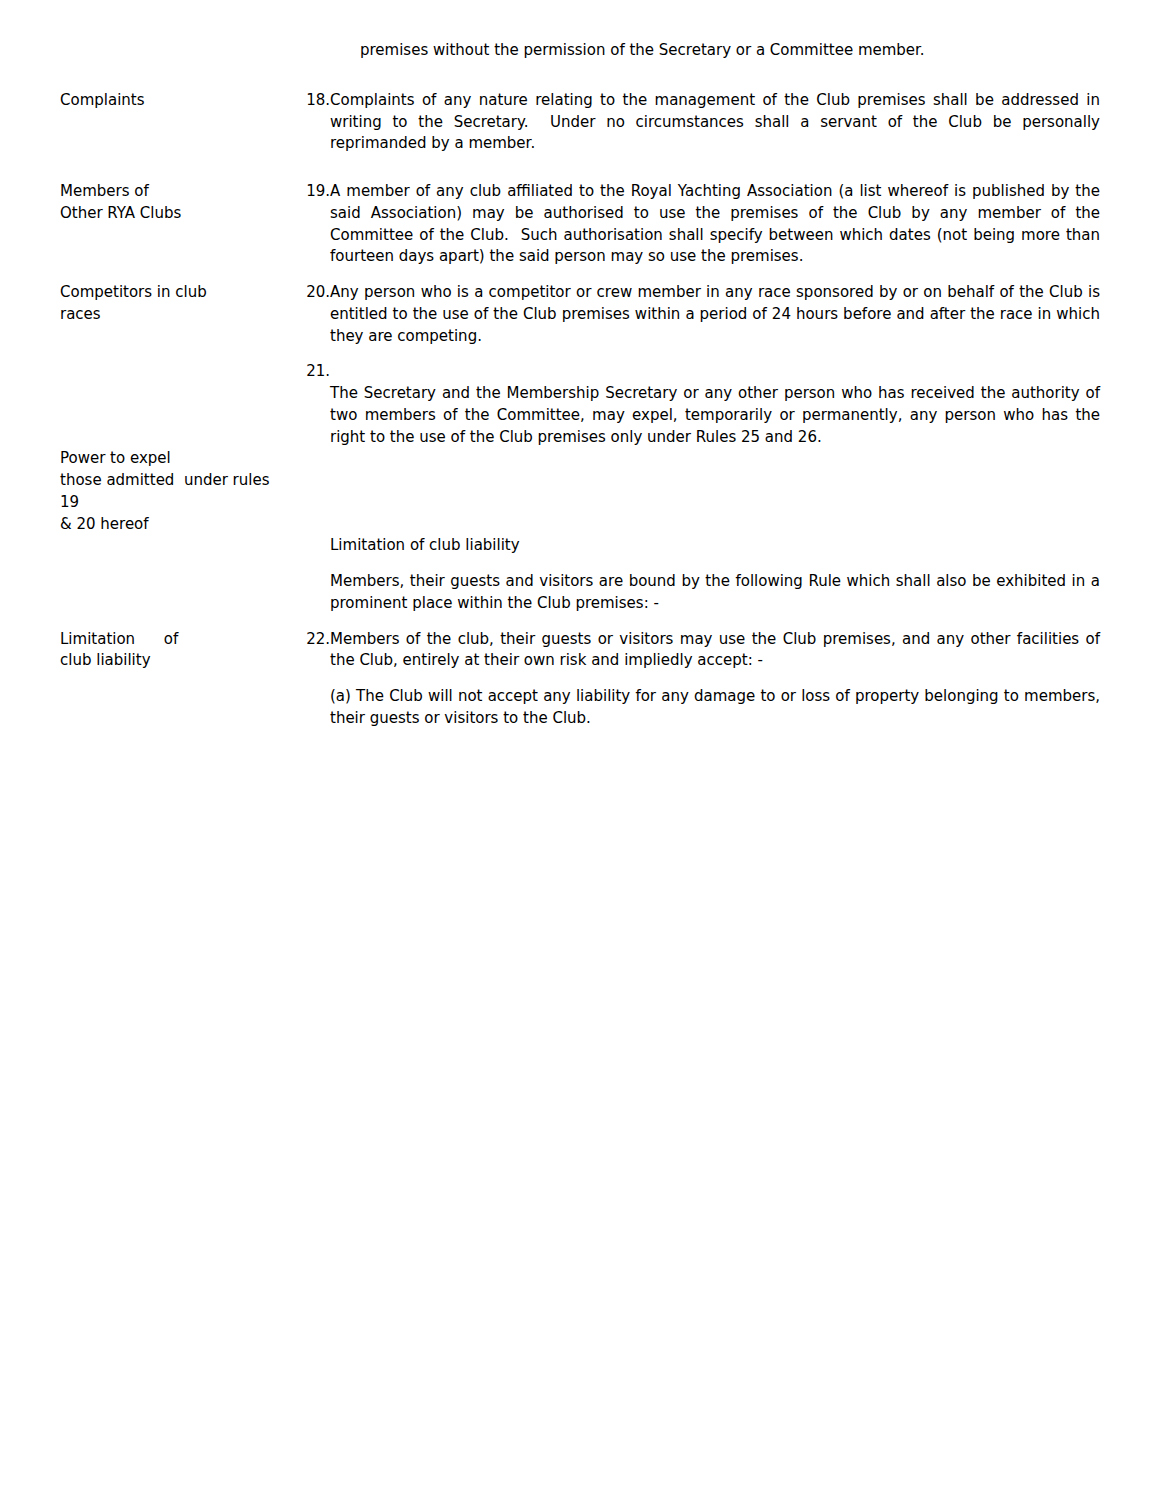premises without the permission of the Secretary or a Committee member.
| Complaints | 18. | Complaints of any nature relating to the management of the Club premises shall be addressed in writing to the Secretary. Under no circumstances shall a servant of the Club be personally reprimanded by a member. |
| Members of Other RYA Clubs | 19. | A member of any club affiliated to the Royal Yachting Association (a list whereof is published by the said Association) may be authorised to use the premises of the Club by any member of the Committee of the Club. Such authorisation shall specify between which dates (not being more than fourteen days apart) the said person may so use the premises. |
| Competitors in club races | 20. | Any person who is a competitor or crew member in any race sponsored by or on behalf of the Club is entitled to the use of the Club premises within a period of 24 hours before and after the race in which they are competing. |
| | 21. | |
| | | The Secretary and the Membership Secretary or any other person who has received the authority of two members of the Committee, may expel, temporarily or permanently, any person who has the right to the use of the Club premises only under Rules 25 and 26. |
| Power to expel those admitted under rules 19 & 20 hereof | | |
| | | Limitation of club liability |
| | | Members, their guests and visitors are bound by the following Rule which shall also be exhibited in a prominent place within the Club premises: - |
| Limitation of club liability | 22. | Members of the club, their guests or visitors may use the Club premises, and any other facilities of the Club, entirely at their own risk and impliedly accept: - (a) The Club will not accept any liability for any damage to or loss of property belonging to members, their guests or visitors to the Club. |